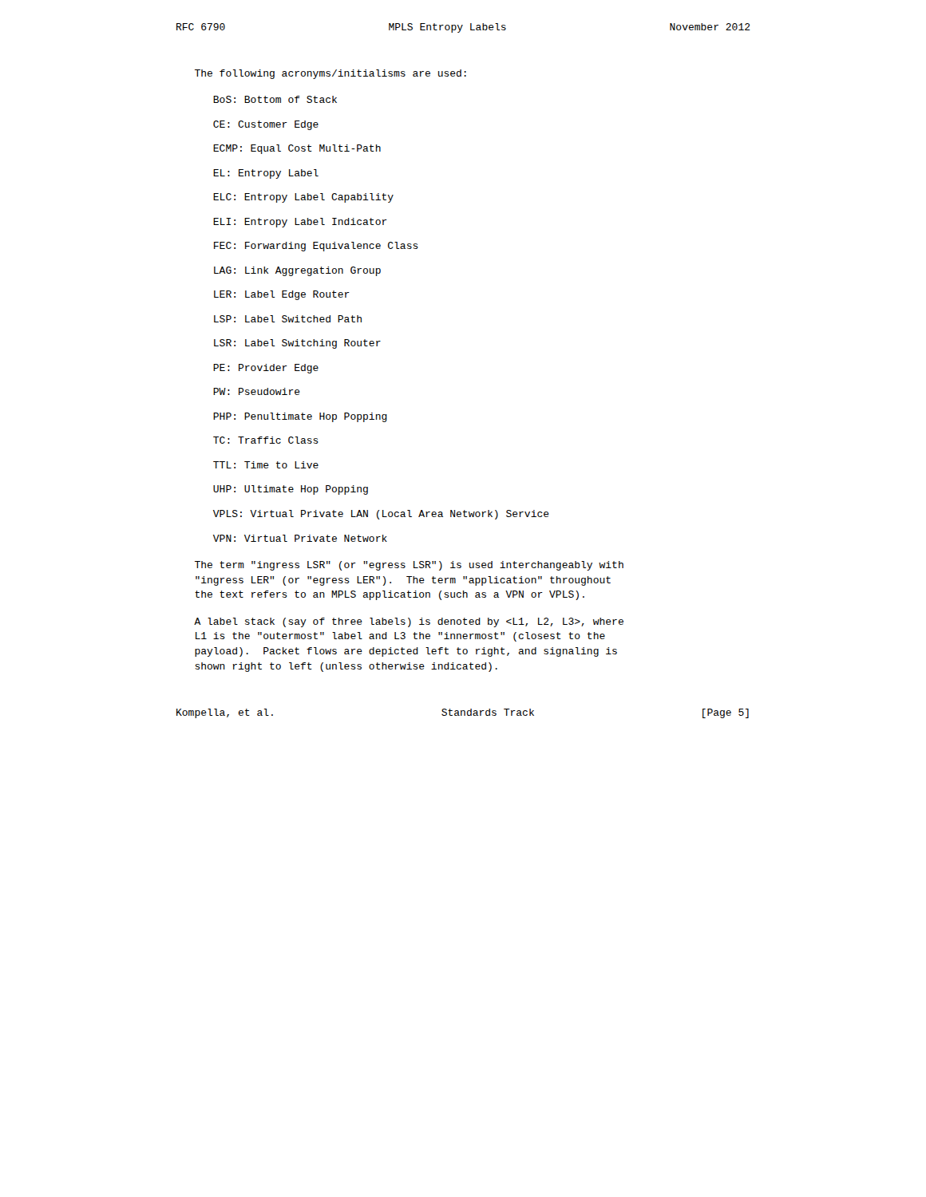RFC 6790 MPLS Entropy Labels November 2012
The following acronyms/initialisms are used:
BoS: Bottom of Stack
CE: Customer Edge
ECMP: Equal Cost Multi-Path
EL: Entropy Label
ELC: Entropy Label Capability
ELI: Entropy Label Indicator
FEC: Forwarding Equivalence Class
LAG: Link Aggregation Group
LER: Label Edge Router
LSP: Label Switched Path
LSR: Label Switching Router
PE: Provider Edge
PW: Pseudowire
PHP: Penultimate Hop Popping
TC: Traffic Class
TTL: Time to Live
UHP: Ultimate Hop Popping
VPLS: Virtual Private LAN (Local Area Network) Service
VPN: Virtual Private Network
The term "ingress LSR" (or "egress LSR") is used interchangeably with
"ingress LER" (or "egress LER"). The term "application" throughout
the text refers to an MPLS application (such as a VPN or VPLS).
A label stack (say of three labels) is denoted by <L1, L2, L3>, where
L1 is the "outermost" label and L3 the "innermost" (closest to the
payload). Packet flows are depicted left to right, and signaling is
shown right to left (unless otherwise indicated).
Kompella, et al. Standards Track [Page 5]